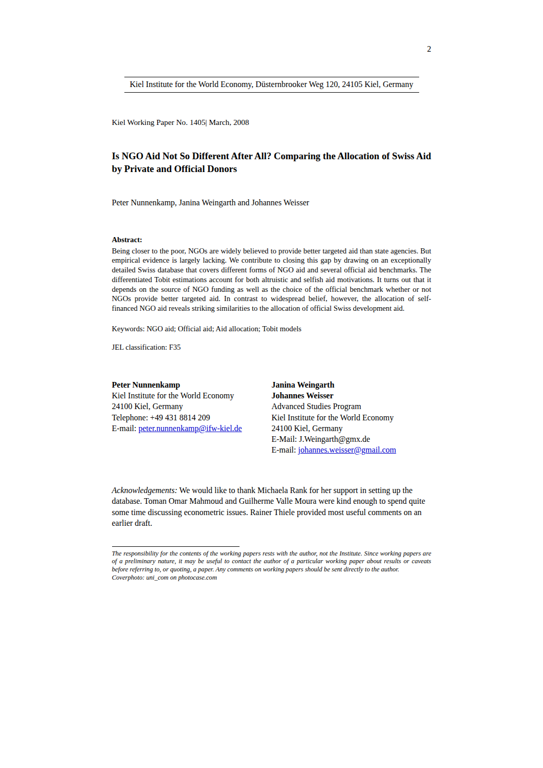2
Kiel Institute for the World Economy, Düsternbrooker Weg 120, 24105 Kiel, Germany
Kiel Working Paper No. 1405| March, 2008
Is NGO Aid Not So Different After All? Comparing the Allocation of Swiss Aid by Private and Official Donors
Peter Nunnenkamp, Janina Weingarth and Johannes Weisser
Abstract:
Being closer to the poor, NGOs are widely believed to provide better targeted aid than state agencies. But empirical evidence is largely lacking. We contribute to closing this gap by drawing on an exceptionally detailed Swiss database that covers different forms of NGO aid and several official aid benchmarks. The differentiated Tobit estimations account for both altruistic and selfish aid motivations. It turns out that it depends on the source of NGO funding as well as the choice of the official benchmark whether or not NGOs provide better targeted aid. In contrast to widespread belief, however, the allocation of self-financed NGO aid reveals striking similarities to the allocation of official Swiss development aid.
Keywords: NGO aid; Official aid; Aid allocation; Tobit models
JEL classification: F35
| Peter Nunnenkamp Kiel Institute for the World Economy 24100 Kiel, Germany Telephone: +49 431 8814 209 E-mail: peter.nunnenkamp@ifw-kiel.de | Janina Weingarth Johannes Weisser Advanced Studies Program Kiel Institute for the World Economy 24100 Kiel, Germany E-Mail: J.Weingarth@gmx.de E-mail: johannes.weisser@gmail.com |
Acknowledgements: We would like to thank Michaela Rank for her support in setting up the database. Toman Omar Mahmoud and Guilherme Valle Moura were kind enough to spend quite some time discussing econometric issues. Rainer Thiele provided most useful comments on an earlier draft.
The responsibility for the contents of the working papers rests with the author, not the Institute. Since working papers are of a preliminary nature, it may be useful to contact the author of a particular working paper about results or caveats before referring to, or quoting, a paper. Any comments on working papers should be sent directly to the author.
Coverphoto: uni_com on photocase.com